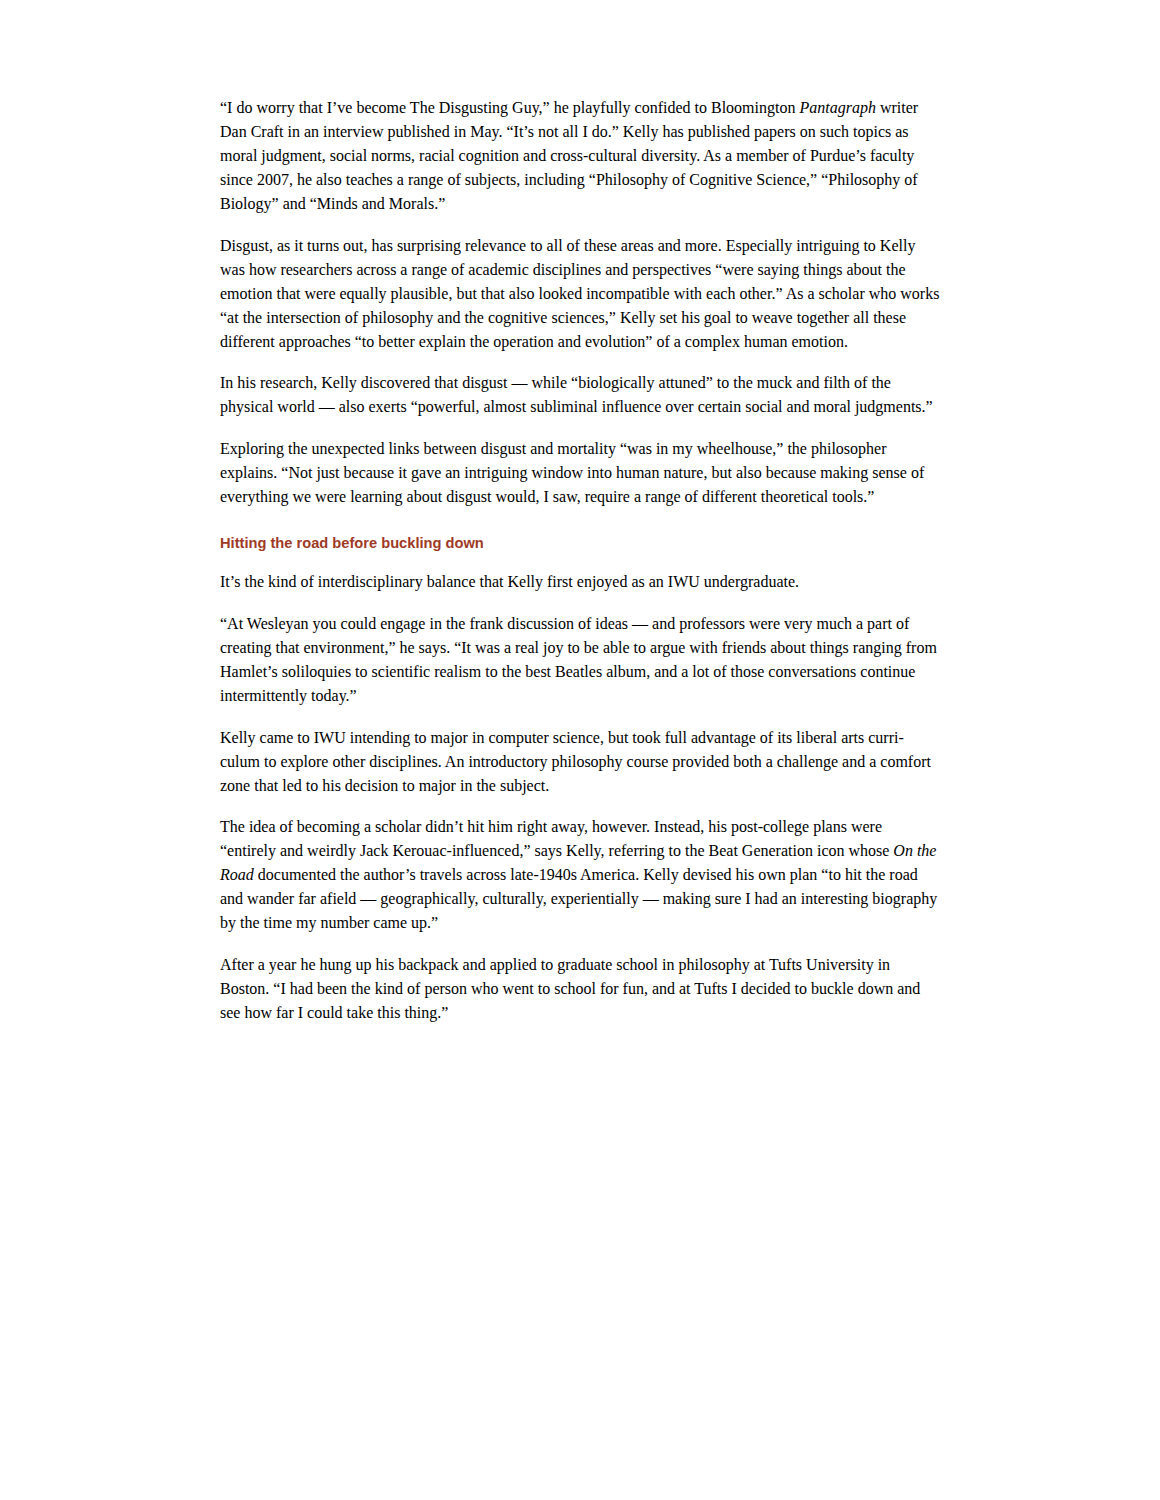“I do worry that I’ve become The Disgusting Guy,” he playfully confided to Bloomington Pantagraph writer Dan Craft in an interview published in May. “It’s not all I do.” Kelly has published papers on such topics as moral judgment, social norms, racial cognition and cross-cultural diversity. As a member of Purdue’s faculty since 2007, he also teaches a range of subjects, including “Philosophy of Cognitive Science,” “Philosophy of Biology” and “Minds and Morals.”
Disgust, as it turns out, has surprising relevance to all of these areas and more. Especially intriguing to Kelly was how researchers across a range of academic disciplines and perspectives “were saying things about the emotion that were equally plausible, but that also looked incompatible with each other.” As a scholar who works “at the intersection of philosophy and the cognitive sciences,” Kelly set his goal to weave together all these different approaches “to better explain the operation and evolution” of a complex human emotion.
In his research, Kelly discovered that disgust — while “biologically attuned” to the muck and filth of the physical world — also exerts “powerful, almost subliminal influence over certain social and moral judgments.”
Exploring the unexpected links between disgust and mortality “was in my wheelhouse,” the philosopher explains. “Not just because it gave an intriguing window into human nature, but also because making sense of everything we were learning about disgust would, I saw, require a range of different theoretical tools.”
Hitting the road before buckling down
It’s the kind of interdisciplinary balance that Kelly first enjoyed as an IWU undergraduate.
“At Wesleyan you could engage in the frank discussion of ideas — and professors were very much a part of creating that environment,” he says. “It was a real joy to be able to argue with friends about things ranging from Hamlet’s soliloquies to scientific realism to the best Beatles album, and a lot of those conversations continue intermittently today.”
Kelly came to IWU intending to major in computer science, but took full advantage of its liberal arts curri-culum to explore other disciplines. An introductory philosophy course provided both a challenge and a comfort zone that led to his decision to major in the subject.
The idea of becoming a scholar didn’t hit him right away, however. Instead, his post-college plans were “entirely and weirdly Jack Kerouac-influenced,” says Kelly, referring to the Beat Generation icon whose On the Road documented the author’s travels across late-1940s America. Kelly devised his own plan “to hit the road and wander far afield — geographically, culturally, experientially — making sure I had an interesting biography by the time my number came up.”
After a year he hung up his backpack and applied to graduate school in philosophy at Tufts University in Boston. “I had been the kind of person who went to school for fun, and at Tufts I decided to buckle down and see how far I could take this thing.”